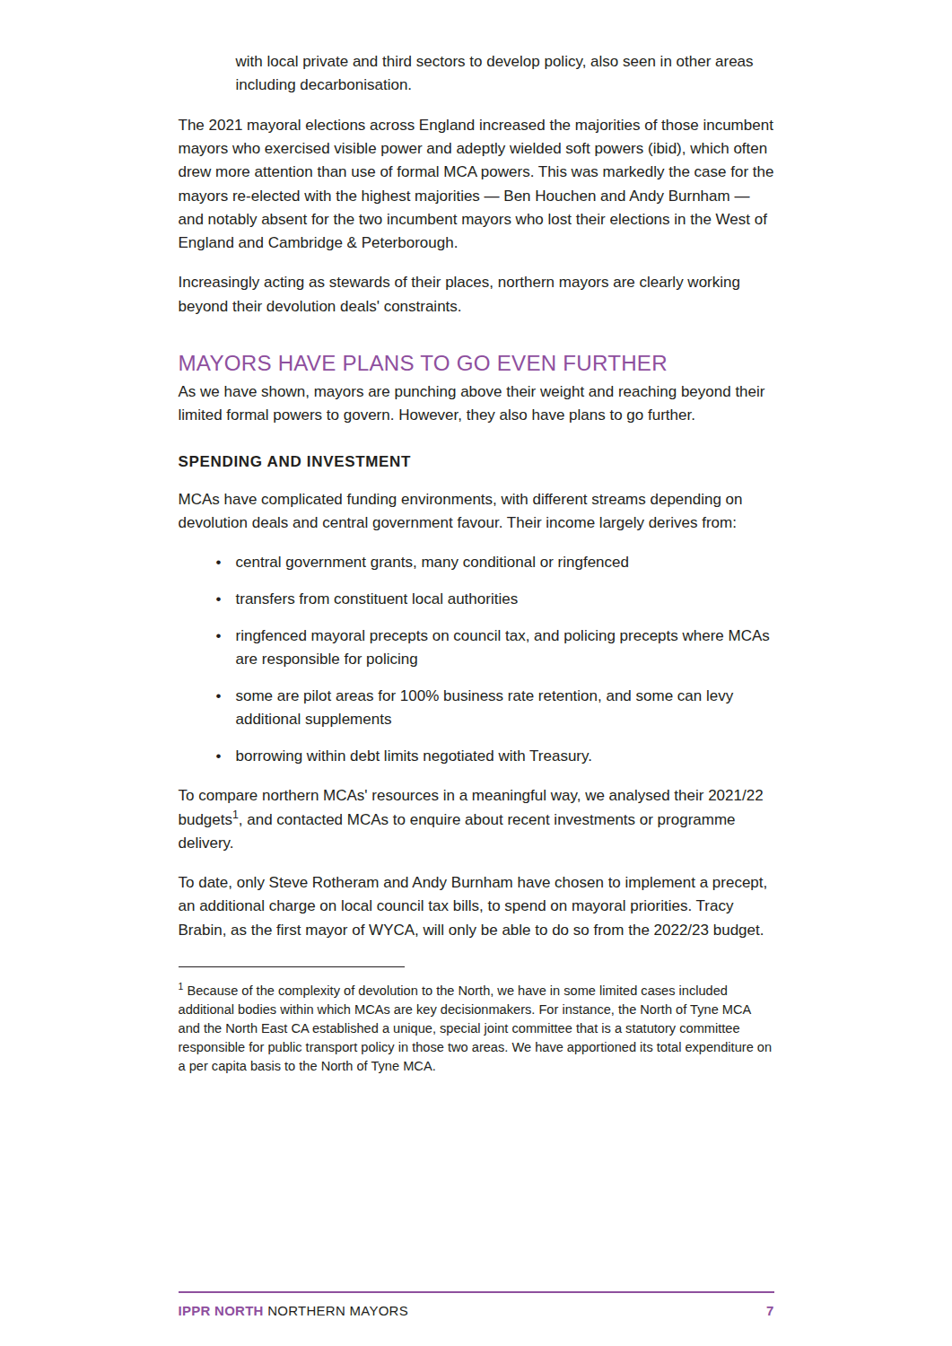with local private and third sectors to develop policy, also seen in other areas including decarbonisation.
The 2021 mayoral elections across England increased the majorities of those incumbent mayors who exercised visible power and adeptly wielded soft powers (ibid), which often drew more attention than use of formal MCA powers. This was markedly the case for the mayors re-elected with the highest majorities — Ben Houchen and Andy Burnham — and notably absent for the two incumbent mayors who lost their elections in the West of England and Cambridge & Peterborough.
Increasingly acting as stewards of their places, northern mayors are clearly working beyond their devolution deals' constraints.
MAYORS HAVE PLANS TO GO EVEN FURTHER
As we have shown, mayors are punching above their weight and reaching beyond their limited formal powers to govern. However, they also have plans to go further.
SPENDING AND INVESTMENT
MCAs have complicated funding environments, with different streams depending on devolution deals and central government favour. Their income largely derives from:
central government grants, many conditional or ringfenced
transfers from constituent local authorities
ringfenced mayoral precepts on council tax, and policing precepts where MCAs are responsible for policing
some are pilot areas for 100% business rate retention, and some can levy additional supplements
borrowing within debt limits negotiated with Treasury.
To compare northern MCAs' resources in a meaningful way, we analysed their 2021/22 budgets1, and contacted MCAs to enquire about recent investments or programme delivery.
To date, only Steve Rotheram and Andy Burnham have chosen to implement a precept, an additional charge on local council tax bills, to spend on mayoral priorities. Tracy Brabin, as the first mayor of WYCA, will only be able to do so from the 2022/23 budget.
1 Because of the complexity of devolution to the North, we have in some limited cases included additional bodies within which MCAs are key decisionmakers. For instance, the North of Tyne MCA and the North East CA established a unique, special joint committee that is a statutory committee responsible for public transport policy in those two areas. We have apportioned its total expenditure on a per capita basis to the North of Tyne MCA.
IPPR NORTH NORTHERN MAYORS
7